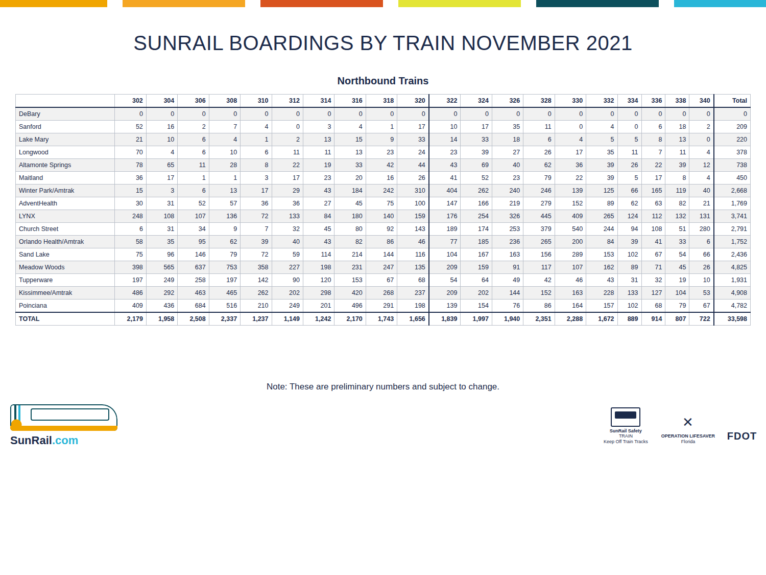SUNRAIL BOARDINGS BY TRAIN NOVEMBER 2021
Northbound Trains
SunRail northbound train boardings by station, November 2021
| | 302 | 304 | 306 | 308 | 310 | 312 | 314 | 316 | 318 | 320 | 322 | 324 | 326 | 328 | 330 | 332 | 334 | 336 | 338 | 340 | Total |
| --- | --- | --- | --- | --- | --- | --- | --- | --- | --- | --- | --- | --- | --- | --- | --- | --- | --- | --- | --- | --- | --- |
| DeBary | 0 | 0 | 0 | 0 | 0 | 0 | 0 | 0 | 0 | 0 | 0 | 0 | 0 | 0 | 0 | 0 | 0 | 0 | 0 | 0 | 0 |
| Sanford | 52 | 16 | 2 | 7 | 4 | 0 | 3 | 4 | 1 | 17 | 10 | 17 | 35 | 11 | 0 | 4 | 0 | 6 | 18 | 2 | 209 |
| Lake Mary | 21 | 10 | 6 | 4 | 1 | 2 | 13 | 15 | 9 | 33 | 14 | 33 | 18 | 6 | 4 | 5 | 5 | 8 | 13 | 0 | 220 |
| Longwood | 70 | 4 | 6 | 10 | 6 | 11 | 11 | 13 | 23 | 24 | 23 | 39 | 27 | 26 | 17 | 35 | 11 | 7 | 11 | 4 | 378 |
| Altamonte Springs | 78 | 65 | 11 | 28 | 8 | 22 | 19 | 33 | 42 | 44 | 43 | 69 | 40 | 62 | 36 | 39 | 26 | 22 | 39 | 12 | 738 |
| Maitland | 36 | 17 | 1 | 1 | 3 | 17 | 23 | 20 | 16 | 26 | 41 | 52 | 23 | 79 | 22 | 39 | 5 | 17 | 8 | 4 | 450 |
| Winter Park/Amtrak | 15 | 3 | 6 | 13 | 17 | 29 | 43 | 184 | 242 | 310 | 404 | 262 | 240 | 246 | 139 | 125 | 66 | 165 | 119 | 40 | 2,668 |
| AdventHealth | 30 | 31 | 52 | 57 | 36 | 36 | 27 | 45 | 75 | 100 | 147 | 166 | 219 | 279 | 152 | 89 | 62 | 63 | 82 | 21 | 1,769 |
| LYNX | 248 | 108 | 107 | 136 | 72 | 133 | 84 | 180 | 140 | 159 | 176 | 254 | 326 | 445 | 409 | 265 | 124 | 112 | 132 | 131 | 3,741 |
| Church Street | 6 | 31 | 34 | 9 | 7 | 32 | 45 | 80 | 92 | 143 | 189 | 174 | 253 | 379 | 540 | 244 | 94 | 108 | 51 | 280 | 2,791 |
| Orlando Health/Amtrak | 58 | 35 | 95 | 62 | 39 | 40 | 43 | 82 | 86 | 46 | 77 | 185 | 236 | 265 | 200 | 84 | 39 | 41 | 33 | 6 | 1,752 |
| Sand Lake | 75 | 96 | 146 | 79 | 72 | 59 | 114 | 214 | 144 | 116 | 104 | 167 | 163 | 156 | 289 | 153 | 102 | 67 | 54 | 66 | 2,436 |
| Meadow Woods | 398 | 565 | 637 | 753 | 358 | 227 | 198 | 231 | 247 | 135 | 209 | 159 | 91 | 117 | 107 | 162 | 89 | 71 | 45 | 26 | 4,825 |
| Tupperware | 197 | 249 | 258 | 197 | 142 | 90 | 120 | 153 | 67 | 68 | 54 | 64 | 49 | 42 | 46 | 43 | 31 | 32 | 19 | 10 | 1,931 |
| Kissimmee/Amtrak | 486 | 292 | 463 | 465 | 262 | 202 | 298 | 420 | 268 | 237 | 209 | 202 | 144 | 152 | 163 | 228 | 133 | 127 | 104 | 53 | 4,908 |
| Poinciana | 409 | 436 | 684 | 516 | 210 | 249 | 201 | 496 | 291 | 198 | 139 | 154 | 76 | 86 | 164 | 157 | 102 | 68 | 79 | 67 | 4,782 |
| TOTAL | 2,179 | 1,958 | 2,508 | 2,337 | 1,237 | 1,149 | 1,242 | 2,170 | 1,743 | 1,656 | 1,839 | 1,997 | 1,940 | 2,351 | 2,288 | 1,672 | 889 | 914 | 807 | 722 | 33,598 |
Note: These are preliminary numbers and subject to change.
SunRail.com
SunRail Safety TRAIN
Keep Off Train Tracks
OPERATION LIFESAVER Florida